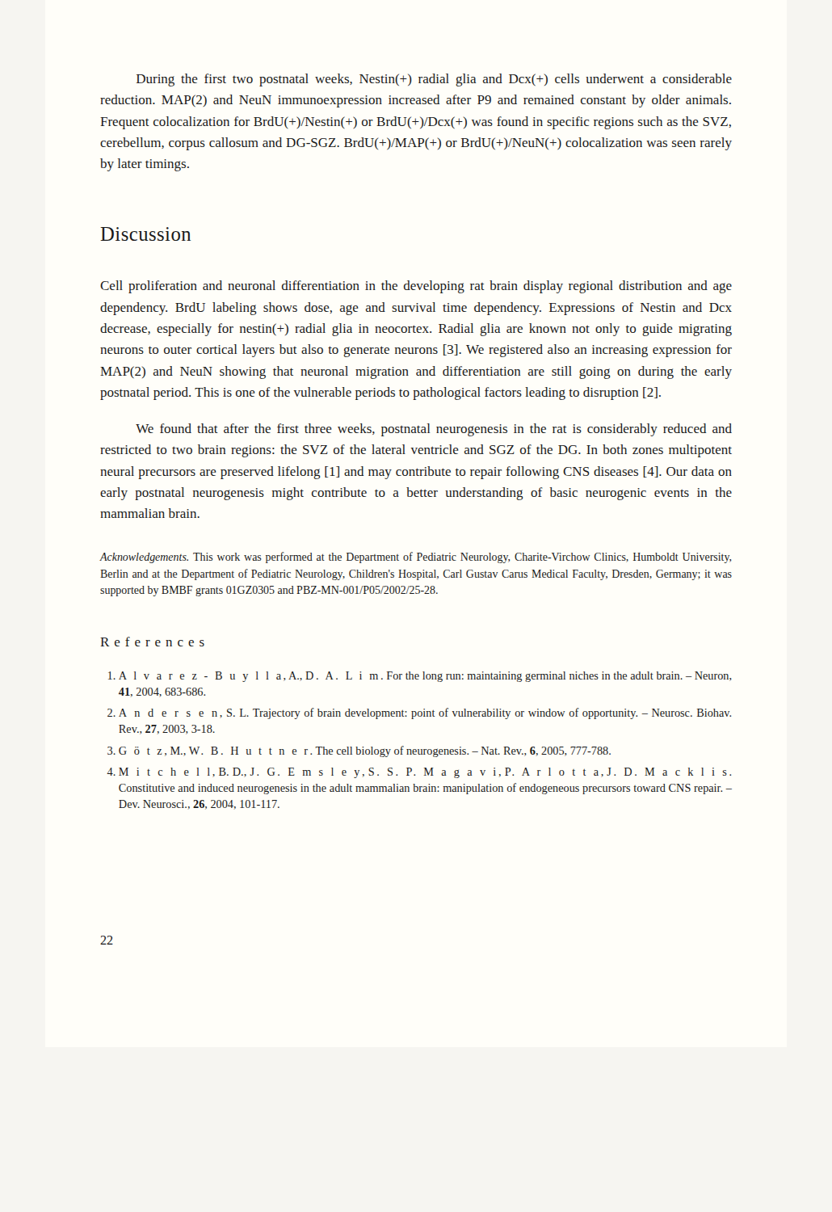During the first two postnatal weeks, Nestin(+) radial glia and Dcx(+) cells underwent a considerable reduction. MAP(2) and NeuN immunoexpression increased after P9 and remained constant by older animals. Frequent colocalization for BrdU(+)/Nestin(+) or BrdU(+)/Dcx(+) was found in specific regions such as the SVZ, cerebellum, corpus callosum and DG-SGZ. BrdU(+)/MAP(+) or BrdU(+)/NeuN(+) colocalization was seen rarely by later timings.
Discussion
Cell proliferation and neuronal differentiation in the developing rat brain display regional distribution and age dependency. BrdU labeling shows dose, age and survival time dependency. Expressions of Nestin and Dcx decrease, especially for nestin(+) radial glia in neocortex. Radial glia are known not only to guide migrating neurons to outer cortical layers but also to generate neurons [3]. We registered also an increasing expression for MAP(2) and NeuN showing that neuronal migration and differentiation are still going on during the early postnatal period. This is one of the vulnerable periods to pathological factors leading to disruption [2].
We found that after the first three weeks, postnatal neurogenesis in the rat is considerably reduced and restricted to two brain regions: the SVZ of the lateral ventricle and SGZ of the DG. In both zones multipotent neural precursors are preserved lifelong [1] and may contribute to repair following CNS diseases [4]. Our data on early postnatal neurogenesis might contribute to a better understanding of basic neurogenic events in the mammalian brain.
Acknowledgements. This work was performed at the Department of Pediatric Neurology, Charite-Virchow Clinics, Humboldt University, Berlin and at the Department of Pediatric Neurology, Children's Hospital, Carl Gustav Carus Medical Faculty, Dresden, Germany; it was supported by BMBF grants 01GZ0305 and PBZ-MN-001/P05/2002/25-28.
References
A l v a r e z - B u y l l a, A., D. A. L i m. For the long run: maintaining germinal niches in the adult brain. – Neuron, 41, 2004, 683-686.
A n d e r s e n, S. L. Trajectory of brain development: point of vulnerability or window of opportunity. – Neurosc. Biohav. Rev., 27, 2003, 3-18.
G ö t z, M., W. B. H u t t n e r. The cell biology of neurogenesis. – Nat. Rev., 6, 2005, 777-788.
M i t c h e l l, B. D., J. G. E m s l e y, S. S. P. M a g a v i, P. A r l o t t a, J. D. M a c k l i s. Constitutive and induced neurogenesis in the adult mammalian brain: manipulation of endogeneous precursors toward CNS repair. – Dev. Neurosci., 26, 2004, 101-117.
22